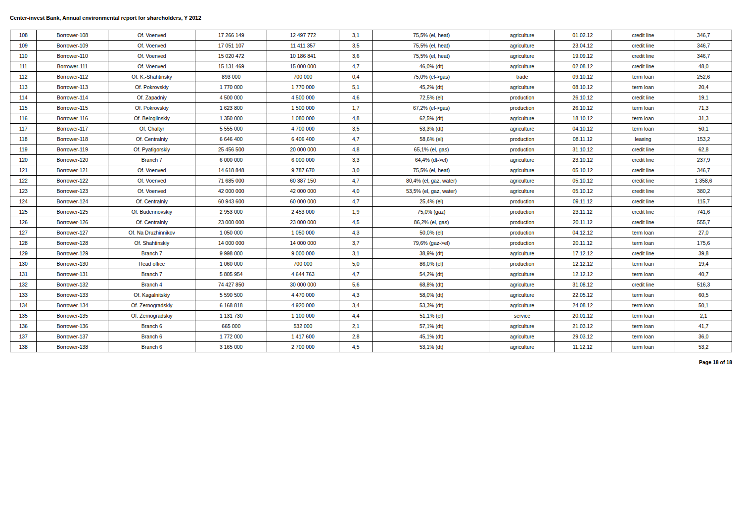Center-invest Bank, Annual environmental report for shareholders, Y 2012
| 108 | Borrower-108 | Of. Voenved | 17 266 149 | 12 497 772 | 3,1 | 75,5% (el, heat) | agriculture | 01.02.12 | credit line | 346,7 |
| 109 | Borrower-109 | Of. Voenved | 17 051 107 | 11 411 357 | 3,5 | 75,5% (el, heat) | agriculture | 23.04.12 | credit line | 346,7 |
| 110 | Borrower-110 | Of. Voenved | 15 020 472 | 10 186 841 | 3,6 | 75,5% (el, heat) | agriculture | 19.09.12 | credit line | 346,7 |
| 111 | Borrower-111 | Of. Voenved | 15 131 469 | 15 000 000 | 4,7 | 46,0% (dt) | agriculture | 02.08.12 | credit line | 48,0 |
| 112 | Borrower-112 | Of. K.-Shahtinsky | 893 000 | 700 000 | 0,4 | 75,0% (el->gas) | trade | 09.10.12 | term loan | 252,6 |
| 113 | Borrower-113 | Of. Pokrovskiy | 1 770 000 | 1 770 000 | 5,1 | 45,2% (dt) | agriculture | 08.10.12 | term loan | 20,4 |
| 114 | Borrower-114 | Of. Zapadniy | 4 500 000 | 4 500 000 | 4,6 | 72,5% (el) | production | 26.10.12 | credit line | 19,1 |
| 115 | Borrower-115 | Of. Pokrovskiy | 1 623 800 | 1 500 000 | 1,7 | 67,2% (el->gas) | production | 26.10.12 | term loan | 71,3 |
| 116 | Borrower-116 | Of. Beloglinskiy | 1 350 000 | 1 080 000 | 4,8 | 62,5% (dt) | agriculture | 18.10.12 | term loan | 31,3 |
| 117 | Borrower-117 | Of. Chaltyr | 5 555 000 | 4 700 000 | 3,5 | 53,3% (dt) | agriculture | 04.10.12 | term loan | 50,1 |
| 118 | Borrower-118 | Of. Centralniy | 6 646 400 | 6 406 400 | 4,7 | 58,6% (el) | production | 08.11.12 | leasing | 153,2 |
| 119 | Borrower-119 | Of. Pyatigorskiy | 25 456 500 | 20 000 000 | 4,8 | 65,1% (el, gas) | production | 31.10.12 | credit line | 62,8 |
| 120 | Borrower-120 | Branch 7 | 6 000 000 | 6 000 000 | 3,3 | 64,4% (dt->el) | agriculture | 23.10.12 | credit line | 237,9 |
| 121 | Borrower-121 | Of. Voenved | 14 618 848 | 9 787 670 | 3,0 | 75,5% (el, heat) | agriculture | 05.10.12 | credit line | 346,7 |
| 122 | Borrower-122 | Of. Voenved | 71 685 000 | 60 387 150 | 4,7 | 80,4% (el, gaz, water) | agriculture | 05.10.12 | credit line | 1 358,6 |
| 123 | Borrower-123 | Of. Voenved | 42 000 000 | 42 000 000 | 4,0 | 53,5% (el, gaz, water) | agriculture | 05.10.12 | credit line | 380,2 |
| 124 | Borrower-124 | Of. Centralniy | 60 943 600 | 60 000 000 | 4,7 | 25,4% (el) | production | 09.11.12 | credit line | 115,7 |
| 125 | Borrower-125 | Of. Budennovskiy | 2 953 000 | 2 453 000 | 1,9 | 75,0% (gaz) | production | 23.11.12 | credit line | 741,6 |
| 126 | Borrower-126 | Of. Centralniy | 23 000 000 | 23 000 000 | 4,5 | 86,2% (el, gas) | production | 20.11.12 | credit line | 555,7 |
| 127 | Borrower-127 | Of. Na Druzhinnikov | 1 050 000 | 1 050 000 | 4,3 | 50,0% (el) | production | 04.12.12 | term loan | 27,0 |
| 128 | Borrower-128 | Of. Shahtinskiy | 14 000 000 | 14 000 000 | 3,7 | 79,6% (gaz->el) | production | 20.11.12 | term loan | 175,6 |
| 129 | Borrower-129 | Branch 7 | 9 998 000 | 9 000 000 | 3,1 | 38,9% (dt) | agriculture | 17.12.12 | credit line | 39,8 |
| 130 | Borrower-130 | Head office | 1 060 000 | 700 000 | 5,0 | 86,0% (el) | production | 12.12.12 | term loan | 19,4 |
| 131 | Borrower-131 | Branch 7 | 5 805 954 | 4 644 763 | 4,7 | 54,2% (dt) | agriculture | 12.12.12 | term loan | 40,7 |
| 132 | Borrower-132 | Branch 4 | 74 427 850 | 30 000 000 | 5,6 | 68,8% (dt) | agriculture | 31.08.12 | credit line | 516,3 |
| 133 | Borrower-133 | Of. Kagalnitskiy | 5 590 500 | 4 470 000 | 4,3 | 58,0% (dt) | agriculture | 22.05.12 | term loan | 60,5 |
| 134 | Borrower-134 | Of. Zernogradskiy | 6 168 818 | 4 920 000 | 3,4 | 53,3% (dt) | agriculture | 24.08.12 | term loan | 50,1 |
| 135 | Borrower-135 | Of. Zernogradskiy | 1 131 730 | 1 100 000 | 4,4 | 51,1% (el) | service | 20.01.12 | term loan | 2,1 |
| 136 | Borrower-136 | Branch 6 | 665 000 | 532 000 | 2,1 | 57,1% (dt) | agriculture | 21.03.12 | term loan | 41,7 |
| 137 | Borrower-137 | Branch 6 | 1 772 000 | 1 417 600 | 2,8 | 45,1% (dt) | agriculture | 29.03.12 | term loan | 36,0 |
| 138 | Borrower-138 | Branch 6 | 3 165 000 | 2 700 000 | 4,5 | 53,1% (dt) | agriculture | 11.12.12 | term loan | 53,2 |
Page 18 of 18